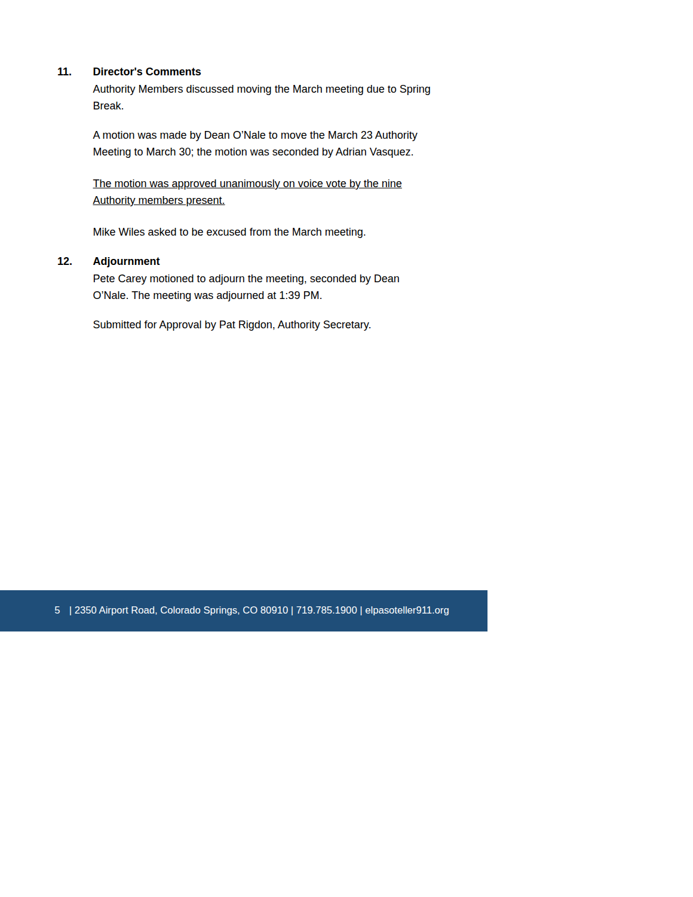11.
Director's Comments
Authority Members discussed moving the March meeting due to Spring Break.
A motion was made by Dean O’Nale to move the March 23 Authority Meeting to March 30; the motion was seconded by Adrian Vasquez.
The motion was approved unanimously on voice vote by the nine Authority members present.
Mike Wiles asked to be excused from the March meeting.
12.
Adjournment
Pete Carey motioned to adjourn the meeting, seconded by Dean O’Nale. The meeting was adjourned at 1:39 PM.
Submitted for Approval by Pat Rigdon, Authority Secretary.
5 | 2350 Airport Road, Colorado Springs, CO 80910 | 719.785.1900 | elpasoteller911.org